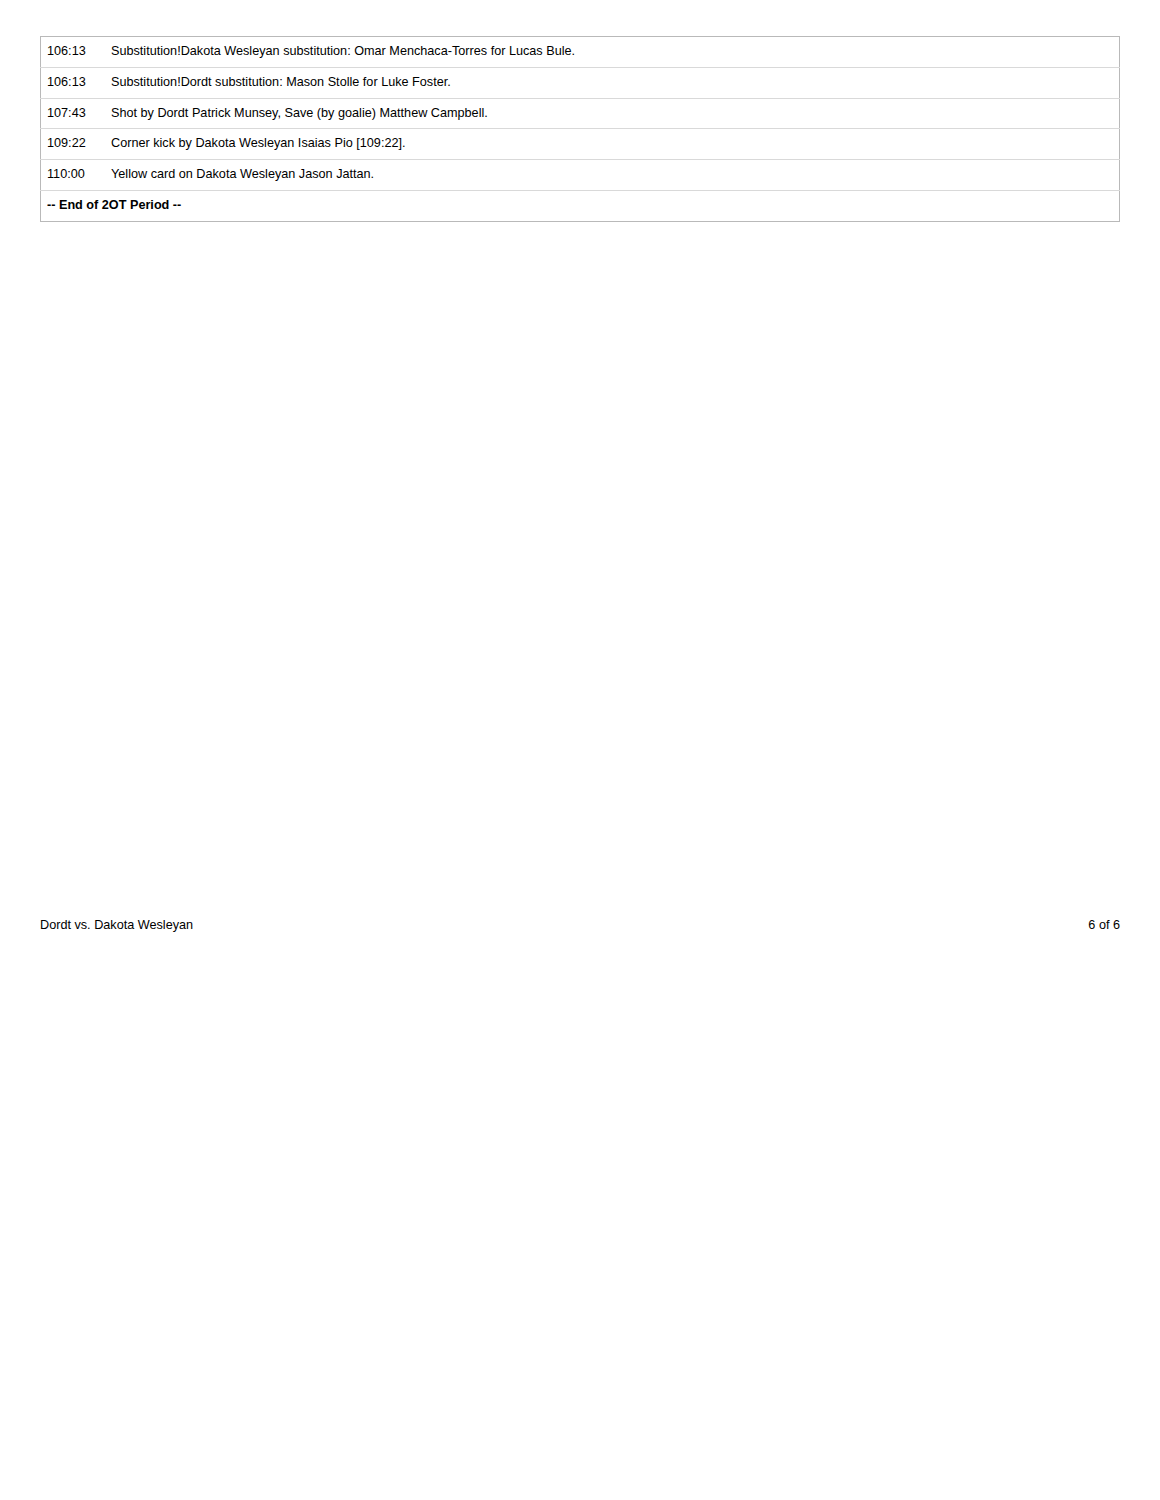| 106:13 | Substitution!Dakota Wesleyan substitution: Omar Menchaca-Torres for Lucas Bule. |
| 106:13 | Substitution!Dordt substitution: Mason Stolle for Luke Foster. |
| 107:43 | Shot by Dordt Patrick Munsey, Save (by goalie) Matthew Campbell. |
| 109:22 | Corner kick by Dakota Wesleyan Isaias Pio [109:22]. |
| 110:00 | Yellow card on Dakota Wesleyan Jason Jattan. |
| -- End of 2OT Period -- |
Dordt vs. Dakota Wesleyan 6 of 6